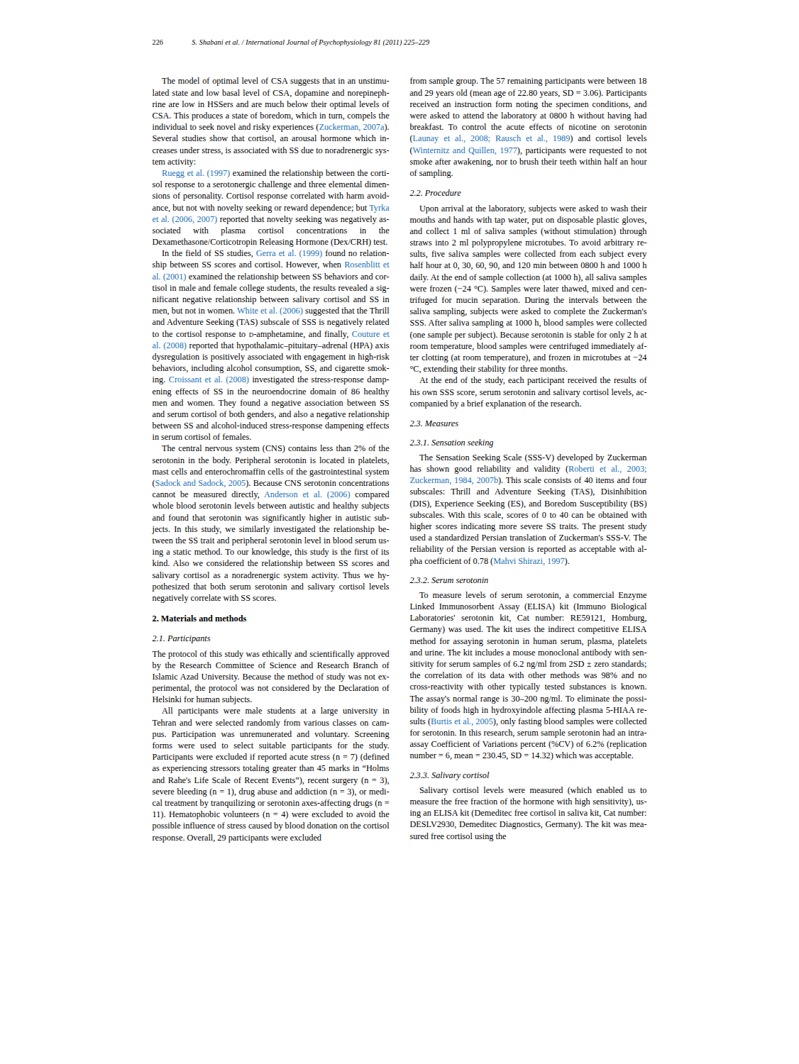226 S. Shabani et al. / International Journal of Psychophysiology 81 (2011) 225–229
The model of optimal level of CSA suggests that in an unstimulated state and low basal level of CSA, dopamine and norepinephrine are low in HSSers and are much below their optimal levels of CSA. This produces a state of boredom, which in turn, compels the individual to seek novel and risky experiences (Zuckerman, 2007a). Several studies show that cortisol, an arousal hormone which increases under stress, is associated with SS due to noradrenergic system activity:
Ruegg et al. (1997) examined the relationship between the cortisol response to a serotonergic challenge and three elemental dimensions of personality. Cortisol response correlated with harm avoidance, but not with novelty seeking or reward dependence; but Tyrka et al. (2006, 2007) reported that novelty seeking was negatively associated with plasma cortisol concentrations in the Dexamethasone/Corticotropin Releasing Hormone (Dex/CRH) test.
In the field of SS studies, Gerra et al. (1999) found no relationship between SS scores and cortisol. However, when Rosenblitt et al. (2001) examined the relationship between SS behaviors and cortisol in male and female college students, the results revealed a significant negative relationship between salivary cortisol and SS in men, but not in women. White et al. (2006) suggested that the Thrill and Adventure Seeking (TAS) subscale of SSS is negatively related to the cortisol response to d-amphetamine, and finally, Couture et al. (2008) reported that hypothalamic–pituitary–adrenal (HPA) axis dysregulation is positively associated with engagement in high-risk behaviors, including alcohol consumption, SS, and cigarette smoking. Croissant et al. (2008) investigated the stress-response dampening effects of SS in the neuroendocrine domain of 86 healthy men and women. They found a negative association between SS and serum cortisol of both genders, and also a negative relationship between SS and alcohol-induced stress-response dampening effects in serum cortisol of females.
The central nervous system (CNS) contains less than 2% of the serotonin in the body. Peripheral serotonin is located in platelets, mast cells and enterochromaffin cells of the gastrointestinal system (Sadock and Sadock, 2005). Because CNS serotonin concentrations cannot be measured directly, Anderson et al. (2006) compared whole blood serotonin levels between autistic and healthy subjects and found that serotonin was significantly higher in autistic subjects. In this study, we similarly investigated the relationship between the SS trait and peripheral serotonin level in blood serum using a static method. To our knowledge, this study is the first of its kind. Also we considered the relationship between SS scores and salivary cortisol as a noradrenergic system activity. Thus we hypothesized that both serum serotonin and salivary cortisol levels negatively correlate with SS scores.
2. Materials and methods
2.1. Participants
The protocol of this study was ethically and scientifically approved by the Research Committee of Science and Research Branch of Islamic Azad University. Because the method of study was not experimental, the protocol was not considered by the Declaration of Helsinki for human subjects.
All participants were male students at a large university in Tehran and were selected randomly from various classes on campus. Participation was unremunerated and voluntary. Screening forms were used to select suitable participants for the study. Participants were excluded if reported acute stress (n = 7) (defined as experiencing stressors totaling greater than 45 marks in “Holms and Rahe's Life Scale of Recent Events”), recent surgery (n = 3), severe bleeding (n = 1), drug abuse and addiction (n = 3), or medical treatment by tranquilizing or serotonin axes-affecting drugs (n = 11). Hematophobic volunteers (n = 4) were excluded to avoid the possible influence of stress caused by blood donation on the cortisol response. Overall, 29 participants were excluded
from sample group. The 57 remaining participants were between 18 and 29 years old (mean age of 22.80 years, SD = 3.06). Participants received an instruction form noting the specimen conditions, and were asked to attend the laboratory at 0800 h without having had breakfast. To control the acute effects of nicotine on serotonin (Launay et al., 2008; Rausch et al., 1989) and cortisol levels (Winternitz and Quillen, 1977), participants were requested to not smoke after awakening, nor to brush their teeth within half an hour of sampling.
2.2. Procedure
Upon arrival at the laboratory, subjects were asked to wash their mouths and hands with tap water, put on disposable plastic gloves, and collect 1 ml of saliva samples (without stimulation) through straws into 2 ml polypropylene microtubes. To avoid arbitrary results, five saliva samples were collected from each subject every half hour at 0, 30, 60, 90, and 120 min between 0800 h and 1000 h daily. At the end of sample collection (at 1000 h), all saliva samples were frozen (−24 °C). Samples were later thawed, mixed and centrifuged for mucin separation. During the intervals between the saliva sampling, subjects were asked to complete the Zuckerman's SSS. After saliva sampling at 1000 h, blood samples were collected (one sample per subject). Because serotonin is stable for only 2 h at room temperature, blood samples were centrifuged immediately after clotting (at room temperature), and frozen in microtubes at −24 °C, extending their stability for three months.
At the end of the study, each participant received the results of his own SSS score, serum serotonin and salivary cortisol levels, accompanied by a brief explanation of the research.
2.3. Measures
2.3.1. Sensation seeking
The Sensation Seeking Scale (SSS-V) developed by Zuckerman has shown good reliability and validity (Roberti et al., 2003; Zuckerman, 1984, 2007b). This scale consists of 40 items and four subscales: Thrill and Adventure Seeking (TAS), Disinhibition (DIS), Experience Seeking (ES), and Boredom Susceptibility (BS) subscales. With this scale, scores of 0 to 40 can be obtained with higher scores indicating more severe SS traits. The present study used a standardized Persian translation of Zuckerman's SSS-V. The reliability of the Persian version is reported as acceptable with alpha coefficient of 0.78 (Mahvi Shirazi, 1997).
2.3.2. Serum serotonin
To measure levels of serum serotonin, a commercial Enzyme Linked Immunosorbent Assay (ELISA) kit (Immuno Biological Laboratories' serotonin kit, Cat number: RE59121, Homburg, Germany) was used. The kit uses the indirect competitive ELISA method for assaying serotonin in human serum, plasma, platelets and urine. The kit includes a mouse monoclonal antibody with sensitivity for serum samples of 6.2 ng/ml from 2SD ± zero standards; the correlation of its data with other methods was 98% and no cross-reactivity with other typically tested substances is known. The assay's normal range is 30–200 ng/ml. To eliminate the possibility of foods high in hydroxyindole affecting plasma 5-HIAA results (Burtis et al., 2005), only fasting blood samples were collected for serotonin. In this research, serum sample serotonin had an intra-assay Coefficient of Variations percent (%CV) of 6.2% (replication number = 6, mean = 230.45, SD = 14.32) which was acceptable.
2.3.3. Salivary cortisol
Salivary cortisol levels were measured (which enabled us to measure the free fraction of the hormone with high sensitivity), using an ELISA kit (Demeditec free cortisol in saliva kit, Cat number: DESLV2930, Demeditec Diagnostics, Germany). The kit was measured free cortisol using the